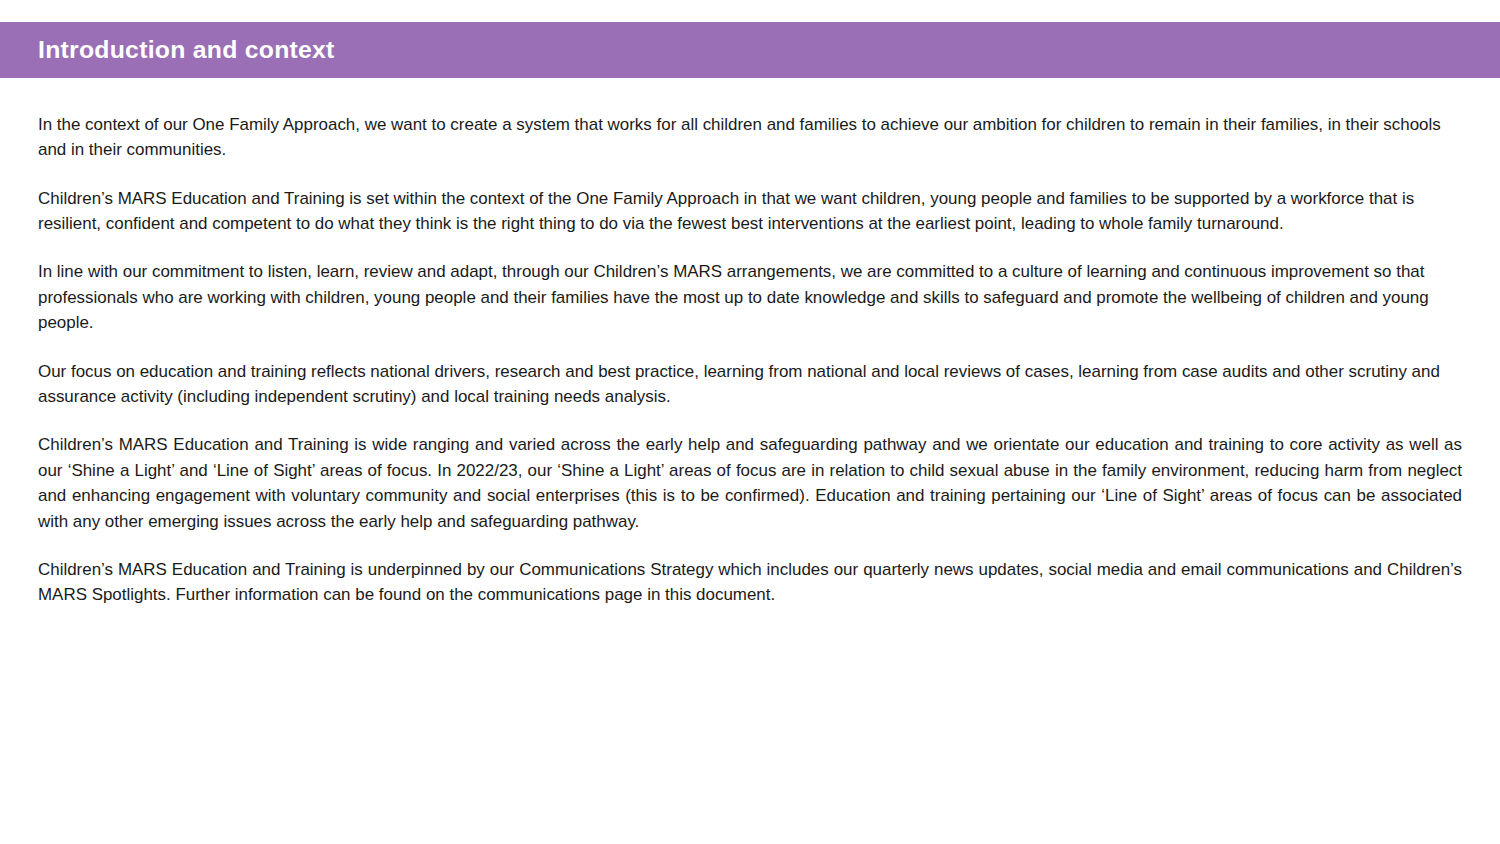Introduction and context
In the context of our One Family Approach, we want to create a system that works for all children and families to achieve our ambition for children to remain in their families, in their schools and in their communities.
Children’s MARS Education and Training is set within the context of the One Family Approach in that we want children, young people and families to be supported by a workforce that is resilient, confident and competent to do what they think is the right thing to do via the fewest best interventions at the earliest point, leading to whole family turnaround.
In line with our commitment to listen, learn, review and adapt, through our Children’s MARS arrangements, we are committed to a culture of learning and continuous improvement so that professionals who are working with children, young people and their families have the most up to date knowledge and skills to safeguard and promote the wellbeing of children and young people.
Our focus on education and training reflects national drivers, research and best practice, learning from national and local reviews of cases, learning from case audits and other scrutiny and assurance activity (including independent scrutiny) and local training needs analysis.
Children’s MARS Education and Training is wide ranging and varied across the early help and safeguarding pathway and we orientate our education and training to core activity as well as our ‘Shine a Light’ and ‘Line of Sight’ areas of focus. In 2022/23, our ‘Shine a Light’ areas of focus are in relation to child sexual abuse in the family environment, reducing harm from neglect and enhancing engagement with voluntary community and social enterprises (this is to be confirmed). Education and training pertaining our ‘Line of Sight’ areas of focus can be associated with any other emerging issues across the early help and safeguarding pathway.
Children’s MARS Education and Training is underpinned by our Communications Strategy which includes our quarterly news updates, social media and email communications and Children’s MARS Spotlights. Further information can be found on the communications page in this document.